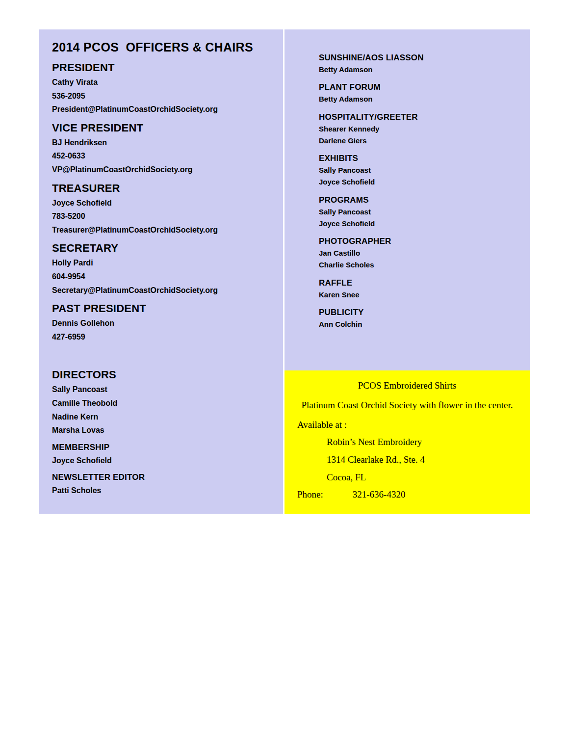2014 PCOS OFFICERS & CHAIRS
PRESIDENT
Cathy Virata
536-2095
President@PlatinumCoastOrchidSociety.org
VICE PRESIDENT
BJ Hendriksen
452-0633
VP@PlatinumCoastOrchidSociety.org
TREASURER
Joyce Schofield
783-5200
Treasurer@PlatinumCoastOrchidSociety.org
SECRETARY
Holly Pardi
604-9954
Secretary@PlatinumCoastOrchidSociety.org
PAST PRESIDENT
Dennis Gollehon
427-6959
DIRECTORS
Sally Pancoast
Camille Theobold
Nadine Kern
Marsha Lovas
MEMBERSHIP
Joyce Schofield
NEWSLETTER EDITOR
Patti Scholes
SUNSHINE/AOS LIASSON
Betty Adamson
PLANT FORUM
Betty Adamson
HOSPITALITY/GREETER
Shearer Kennedy
Darlene Giers
EXHIBITS
Sally Pancoast
Joyce Schofield
PROGRAMS
Sally Pancoast
Joyce Schofield
PHOTOGRAPHER
Jan Castillo
Charlie Scholes
RAFFLE
Karen Snee
PUBLICITY
Ann Colchin
PCOS Embroidered Shirts
Platinum Coast Orchid Society with flower in the center.
Available at :
Robin’s Nest Embroidery
1314 Clearlake Rd., Ste. 4
Cocoa, FL
Phone:321-636-4320